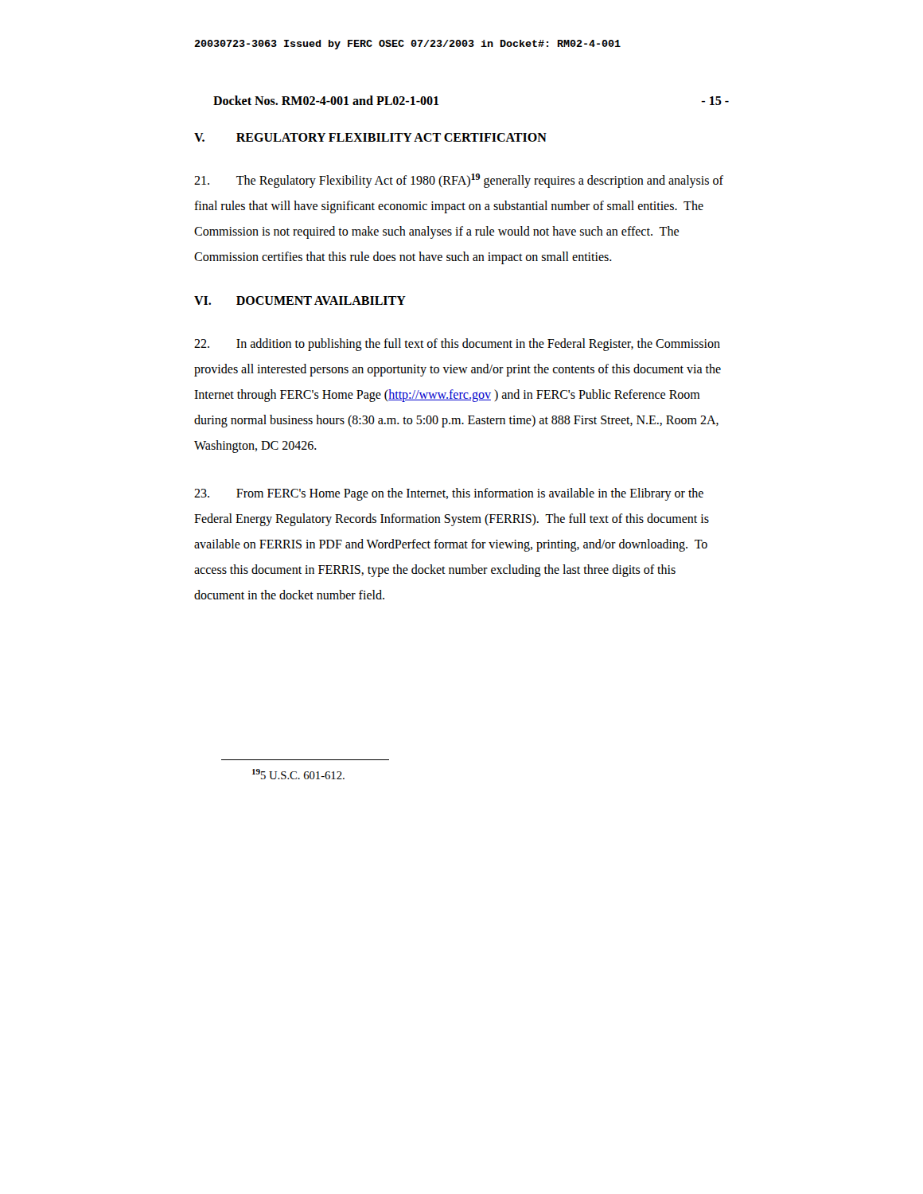20030723-3063 Issued by FERC OSEC 07/23/2003 in Docket#: RM02-4-001
Docket Nos. RM02-4-001 and PL02-1-001 - 15 -
V. REGULATORY FLEXIBILITY ACT CERTIFICATION
21. The Regulatory Flexibility Act of 1980 (RFA)19 generally requires a description and analysis of final rules that will have significant economic impact on a substantial number of small entities. The Commission is not required to make such analyses if a rule would not have such an effect. The Commission certifies that this rule does not have such an impact on small entities.
VI. DOCUMENT AVAILABILITY
22. In addition to publishing the full text of this document in the Federal Register, the Commission provides all interested persons an opportunity to view and/or print the contents of this document via the Internet through FERC's Home Page (http://www.ferc.gov ) and in FERC's Public Reference Room during normal business hours (8:30 a.m. to 5:00 p.m. Eastern time) at 888 First Street, N.E., Room 2A, Washington, DC 20426.
23. From FERC's Home Page on the Internet, this information is available in the Elibrary or the Federal Energy Regulatory Records Information System (FERRIS). The full text of this document is available on FERRIS in PDF and WordPerfect format for viewing, printing, and/or downloading. To access this document in FERRIS, type the docket number excluding the last three digits of this document in the docket number field.
195 U.S.C. 601-612.